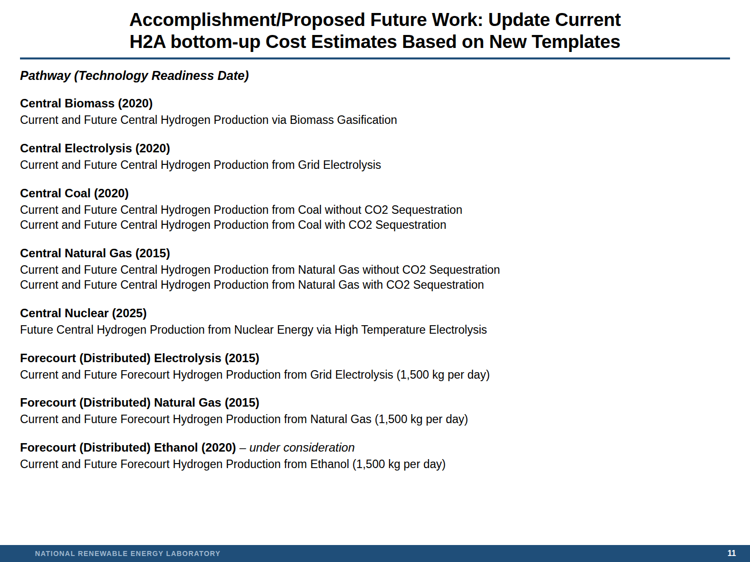Accomplishment/Proposed Future Work: Update Current
H2A bottom-up Cost Estimates Based on New Templates
Pathway (Technology Readiness Date)
Central Biomass (2020)
Current and Future Central Hydrogen Production via Biomass Gasification
Central Electrolysis (2020)
Current and Future Central Hydrogen Production from Grid Electrolysis
Central Coal (2020)
Current and Future Central Hydrogen Production from Coal without CO2 Sequestration
Current and Future Central Hydrogen Production from Coal with CO2 Sequestration
Central Natural Gas (2015)
Current and Future Central Hydrogen Production from Natural Gas without CO2 Sequestration
Current and Future Central Hydrogen Production from Natural Gas with CO2 Sequestration
Central Nuclear (2025)
Future Central Hydrogen Production from Nuclear Energy via High Temperature Electrolysis
Forecourt (Distributed) Electrolysis (2015)
Current and Future Forecourt Hydrogen Production from Grid Electrolysis (1,500 kg per day)
Forecourt (Distributed) Natural Gas (2015)
Current and Future Forecourt Hydrogen Production from Natural Gas (1,500 kg per day)
Forecourt (Distributed) Ethanol (2020) – under consideration
Current and Future Forecourt Hydrogen Production from Ethanol (1,500 kg per day)
NATIONAL RENEWABLE ENERGY LABORATORY 11